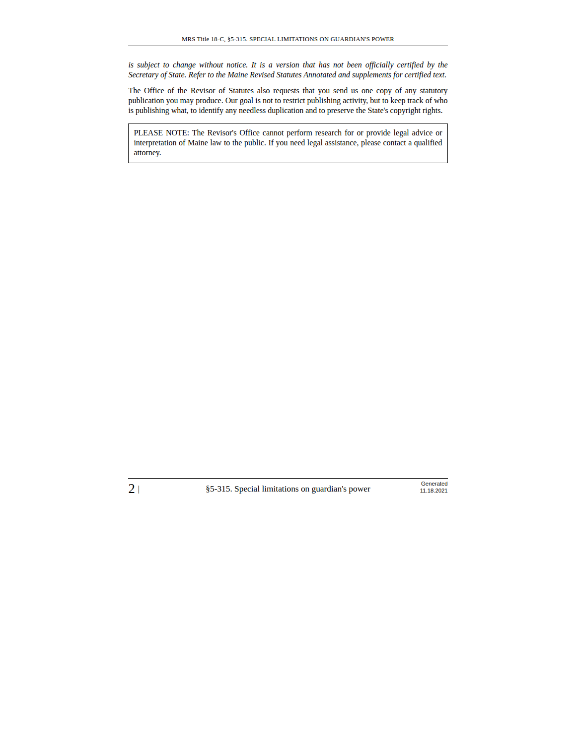MRS Title 18-C, §5-315. SPECIAL LIMITATIONS ON GUARDIAN'S POWER
is subject to change without notice. It is a version that has not been officially certified by the Secretary of State. Refer to the Maine Revised Statutes Annotated and supplements for certified text.
The Office of the Revisor of Statutes also requests that you send us one copy of any statutory publication you may produce. Our goal is not to restrict publishing activity, but to keep track of who is publishing what, to identify any needless duplication and to preserve the State's copyright rights.
PLEASE NOTE: The Revisor's Office cannot perform research for or provide legal advice or interpretation of Maine law to the public. If you need legal assistance, please contact a qualified attorney.
2 |
§5-315. Special limitations on guardian's power
Generated
11.18.2021